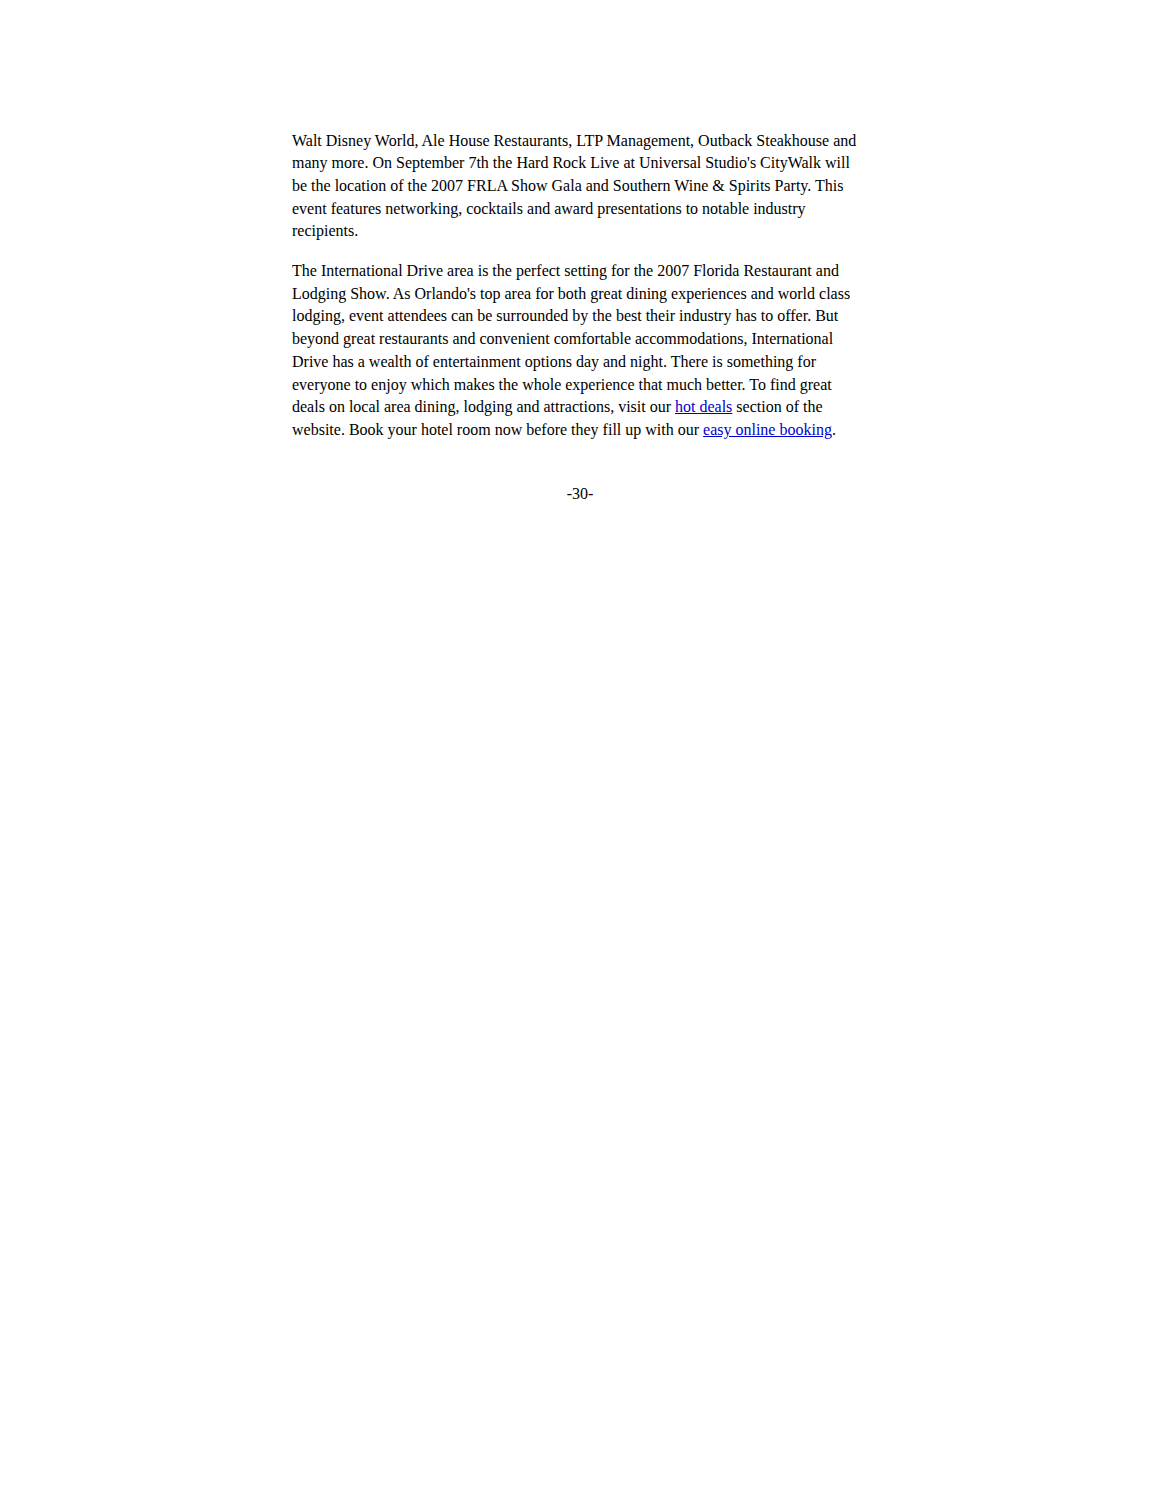Walt Disney World, Ale House Restaurants, LTP Management, Outback Steakhouse and many more. On September 7th the Hard Rock Live at Universal Studio's CityWalk will be the location of the 2007 FRLA Show Gala and Southern Wine & Spirits Party. This event features networking, cocktails and award presentations to notable industry recipients.
The International Drive area is the perfect setting for the 2007 Florida Restaurant and Lodging Show. As Orlando's top area for both great dining experiences and world class lodging, event attendees can be surrounded by the best their industry has to offer. But beyond great restaurants and convenient comfortable accommodations, International Drive has a wealth of entertainment options day and night. There is something for everyone to enjoy which makes the whole experience that much better. To find great deals on local area dining, lodging and attractions, visit our hot deals section of the website. Book your hotel room now before they fill up with our easy online booking.
-30-